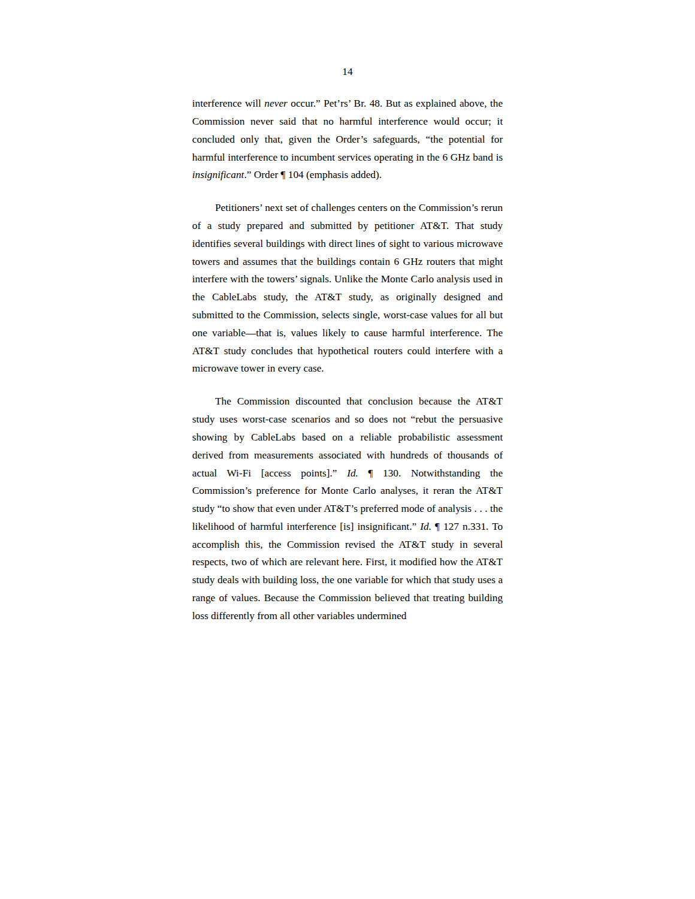14
interference will never occur.” Pet’rs’ Br. 48. But as explained above, the Commission never said that no harmful interference would occur; it concluded only that, given the Order’s safeguards, “the potential for harmful interference to incumbent services operating in the 6 GHz band is insignificant.” Order ¶ 104 (emphasis added).
Petitioners’ next set of challenges centers on the Commission’s rerun of a study prepared and submitted by petitioner AT&T. That study identifies several buildings with direct lines of sight to various microwave towers and assumes that the buildings contain 6 GHz routers that might interfere with the towers’ signals. Unlike the Monte Carlo analysis used in the CableLabs study, the AT&T study, as originally designed and submitted to the Commission, selects single, worst-case values for all but one variable—that is, values likely to cause harmful interference. The AT&T study concludes that hypothetical routers could interfere with a microwave tower in every case.
The Commission discounted that conclusion because the AT&T study uses worst-case scenarios and so does not “rebut the persuasive showing by CableLabs based on a reliable probabilistic assessment derived from measurements associated with hundreds of thousands of actual Wi-Fi [access points].” Id. ¶ 130. Notwithstanding the Commission’s preference for Monte Carlo analyses, it reran the AT&T study “to show that even under AT&T’s preferred mode of analysis . . . the likelihood of harmful interference [is] insignificant.” Id. ¶ 127 n.331. To accomplish this, the Commission revised the AT&T study in several respects, two of which are relevant here. First, it modified how the AT&T study deals with building loss, the one variable for which that study uses a range of values. Because the Commission believed that treating building loss differently from all other variables undermined